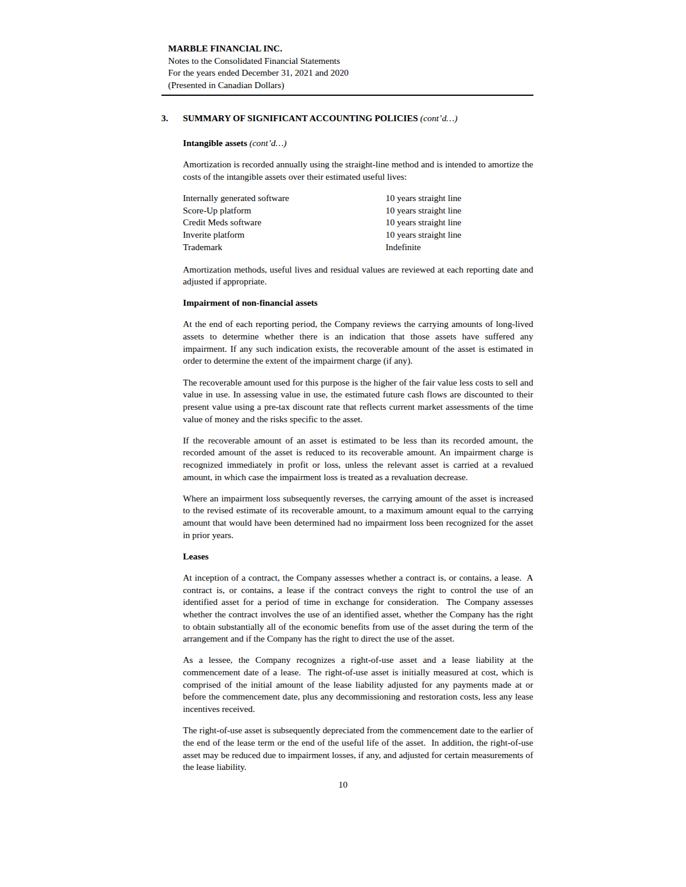MARBLE FINANCIAL INC.
Notes to the Consolidated Financial Statements
For the years ended December 31, 2021 and 2020
(Presented in Canadian Dollars)
3. SUMMARY OF SIGNIFICANT ACCOUNTING POLICIES (cont’d…)
Intangible assets (cont’d…)
Amortization is recorded annually using the straight-line method and is intended to amortize the costs of the intangible assets over their estimated useful lives:
| Internally generated software | 10 years straight line |
| Score-Up platform | 10 years straight line |
| Credit Meds software | 10 years straight line |
| Inverite platform | 10 years straight line |
| Trademark | Indefinite |
Amortization methods, useful lives and residual values are reviewed at each reporting date and adjusted if appropriate.
Impairment of non-financial assets
At the end of each reporting period, the Company reviews the carrying amounts of long-lived assets to determine whether there is an indication that those assets have suffered any impairment. If any such indication exists, the recoverable amount of the asset is estimated in order to determine the extent of the impairment charge (if any).
The recoverable amount used for this purpose is the higher of the fair value less costs to sell and value in use. In assessing value in use, the estimated future cash flows are discounted to their present value using a pre-tax discount rate that reflects current market assessments of the time value of money and the risks specific to the asset.
If the recoverable amount of an asset is estimated to be less than its recorded amount, the recorded amount of the asset is reduced to its recoverable amount. An impairment charge is recognized immediately in profit or loss, unless the relevant asset is carried at a revalued amount, in which case the impairment loss is treated as a revaluation decrease.
Where an impairment loss subsequently reverses, the carrying amount of the asset is increased to the revised estimate of its recoverable amount, to a maximum amount equal to the carrying amount that would have been determined had no impairment loss been recognized for the asset in prior years.
Leases
At inception of a contract, the Company assesses whether a contract is, or contains, a lease. A contract is, or contains, a lease if the contract conveys the right to control the use of an identified asset for a period of time in exchange for consideration. The Company assesses whether the contract involves the use of an identified asset, whether the Company has the right to obtain substantially all of the economic benefits from use of the asset during the term of the arrangement and if the Company has the right to direct the use of the asset.
As a lessee, the Company recognizes a right-of-use asset and a lease liability at the commencement date of a lease. The right-of-use asset is initially measured at cost, which is comprised of the initial amount of the lease liability adjusted for any payments made at or before the commencement date, plus any decommissioning and restoration costs, less any lease incentives received.
The right-of-use asset is subsequently depreciated from the commencement date to the earlier of the end of the lease term or the end of the useful life of the asset. In addition, the right-of-use asset may be reduced due to impairment losses, if any, and adjusted for certain measurements of the lease liability.
10